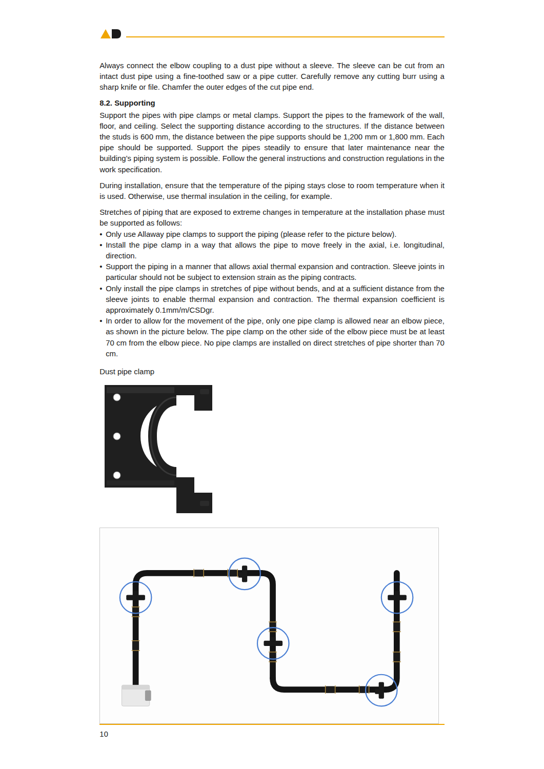Always connect the elbow coupling to a dust pipe without a sleeve. The sleeve can be cut from an intact dust pipe using a fine-toothed saw or a pipe cutter. Carefully remove any cutting burr using a sharp knife or file. Chamfer the outer edges of the cut pipe end.
8.2. Supporting
Support the pipes with pipe clamps or metal clamps. Support the pipes to the framework of the wall, floor, and ceiling. Select the supporting distance according to the structures. If the distance between the studs is 600 mm, the distance between the pipe supports should be 1,200 mm or 1,800 mm. Each pipe should be supported. Support the pipes steadily to ensure that later maintenance near the building’s piping system is possible. Follow the general instructions and construction regulations in the work specification.
During installation, ensure that the temperature of the piping stays close to room temperature when it is used. Otherwise, use thermal insulation in the ceiling, for example.
Stretches of piping that are exposed to extreme changes in temperature at the installation phase must be supported as follows:
Only use Allaway pipe clamps to support the piping (please refer to the picture below).
Install the pipe clamp in a way that allows the pipe to move freely in the axial, i.e. longitudinal, direction.
Support the piping in a manner that allows axial thermal expansion and contraction. Sleeve joints in particular should not be subject to extension strain as the piping contracts.
Only install the pipe clamps in stretches of pipe without bends, and at a sufficient distance from the sleeve joints to enable thermal expansion and contraction. The thermal expansion coefficient is approximately 0.1mm/m/CSDgr.
In order to allow for the movement of the pipe, only one pipe clamp is allowed near an elbow piece, as shown in the picture below. The pipe clamp on the other side of the elbow piece must be at least 70 cm from the elbow piece. No pipe clamps are installed on direct stretches of pipe shorter than 70 cm.
Dust pipe clamp
10